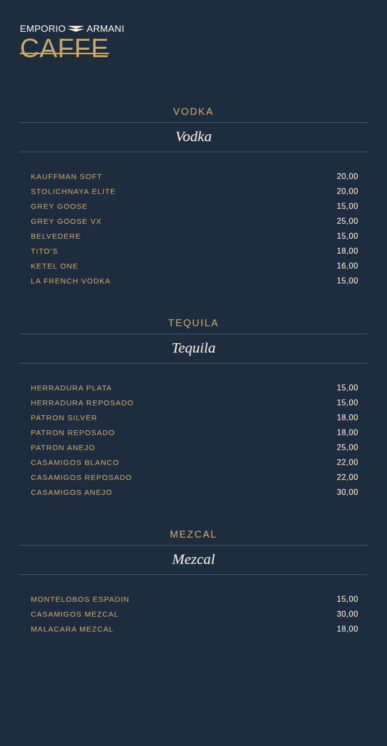EMPORIO ARMANI
CAFFE
VODKA
Vodka
Kauffman Soft 20,00
Stolichnaya Elite 20,00
Grey Goose 15,00
Grey Goose VX 25,00
Belvedere 15,00
Tito’s 18,00
Ketel One 16,00
La French Vodka 15,00
TEQUILA
Tequila
Herradura Plata 15,00
Herradura Reposado 15,00
Patron Silver 18,00
Patron Reposado 18,00
Patron Anejo 25,00
Casamigos Blanco 22,00
Casamigos Reposado 22,00
Casamigos Anejo 30,00
MEZCAL
Mezcal
Montelobos Espadin 15,00
Casamigos Mezcal 30,00
Malacara Mezcal 18,00